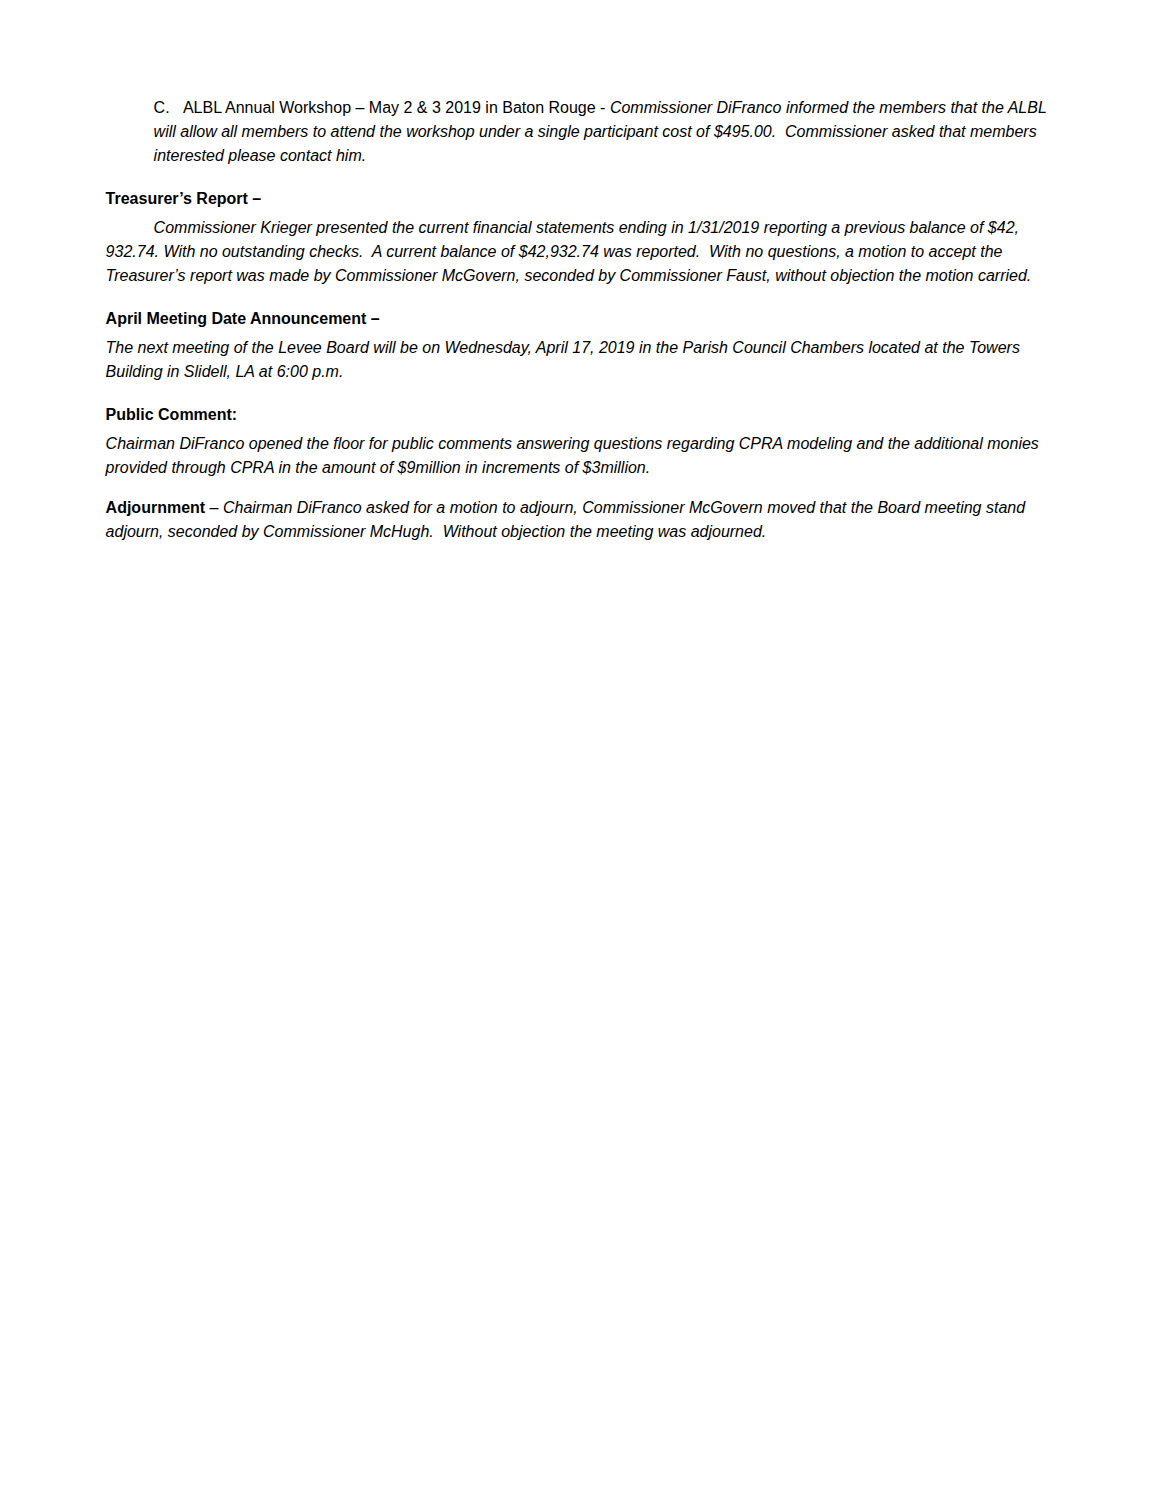C. ALBL Annual Workshop – May 2 & 3 2019 in Baton Rouge - Commissioner DiFranco informed the members that the ALBL will allow all members to attend the workshop under a single participant cost of $495.00. Commissioner asked that members interested please contact him.
Treasurer’s Report –
Commissioner Krieger presented the current financial statements ending in 1/31/2019 reporting a previous balance of $42, 932.74. With no outstanding checks. A current balance of $42,932.74 was reported. With no questions, a motion to accept the Treasurer’s report was made by Commissioner McGovern, seconded by Commissioner Faust, without objection the motion carried.
April Meeting Date Announcement –
The next meeting of the Levee Board will be on Wednesday, April 17, 2019 in the Parish Council Chambers located at the Towers Building in Slidell, LA at 6:00 p.m.
Public Comment:
Chairman DiFranco opened the floor for public comments answering questions regarding CPRA modeling and the additional monies provided through CPRA in the amount of $9million in increments of $3million.
Adjournment – Chairman DiFranco asked for a motion to adjourn, Commissioner McGovern moved that the Board meeting stand adjourn, seconded by Commissioner McHugh. Without objection the meeting was adjourned.